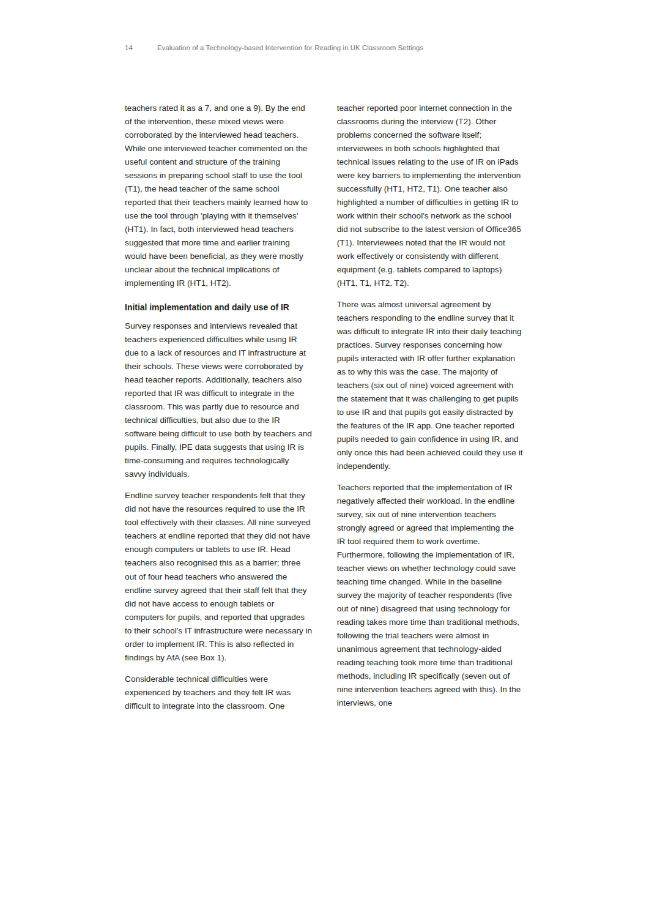14 Evaluation of a Technology-based Intervention for Reading in UK Classroom Settings
teachers rated it as a 7, and one a 9). By the end of the intervention, these mixed views were corroborated by the interviewed head teachers. While one interviewed teacher commented on the useful content and structure of the training sessions in preparing school staff to use the tool (T1), the head teacher of the same school reported that their teachers mainly learned how to use the tool through 'playing with it themselves' (HT1). In fact, both interviewed head teachers suggested that more time and earlier training would have been beneficial, as they were mostly unclear about the technical implications of implementing IR (HT1, HT2).
Initial implementation and daily use of IR
Survey responses and interviews revealed that teachers experienced difficulties while using IR due to a lack of resources and IT infrastructure at their schools. These views were corroborated by head teacher reports. Additionally, teachers also reported that IR was difficult to integrate in the classroom. This was partly due to resource and technical difficulties, but also due to the IR software being difficult to use both by teachers and pupils. Finally, IPE data suggests that using IR is time-consuming and requires technologically savvy individuals.
Endline survey teacher respondents felt that they did not have the resources required to use the IR tool effectively with their classes. All nine surveyed teachers at endline reported that they did not have enough computers or tablets to use IR. Head teachers also recognised this as a barrier; three out of four head teachers who answered the endline survey agreed that their staff felt that they did not have access to enough tablets or computers for pupils, and reported that upgrades to their school's IT infrastructure were necessary in order to implement IR. This is also reflected in findings by AfA (see Box 1).
Considerable technical difficulties were experienced by teachers and they felt IR was difficult to integrate into the classroom. One teacher reported poor internet connection in the classrooms during the interview (T2). Other problems concerned the software itself; interviewees in both schools highlighted that technical issues relating to the use of IR on iPads were key barriers to implementing the intervention successfully (HT1, HT2, T1). One teacher also highlighted a number of difficulties in getting IR to work within their school's network as the school did not subscribe to the latest version of Office365 (T1). Interviewees noted that the IR would not work effectively or consistently with different equipment (e.g. tablets compared to laptops) (HT1, T1, HT2, T2).
There was almost universal agreement by teachers responding to the endline survey that it was difficult to integrate IR into their daily teaching practices. Survey responses concerning how pupils interacted with IR offer further explanation as to why this was the case. The majority of teachers (six out of nine) voiced agreement with the statement that it was challenging to get pupils to use IR and that pupils got easily distracted by the features of the IR app. One teacher reported pupils needed to gain confidence in using IR, and only once this had been achieved could they use it independently.
Teachers reported that the implementation of IR negatively affected their workload. In the endline survey, six out of nine intervention teachers strongly agreed or agreed that implementing the IR tool required them to work overtime. Furthermore, following the implementation of IR, teacher views on whether technology could save teaching time changed. While in the baseline survey the majority of teacher respondents (five out of nine) disagreed that using technology for reading takes more time than traditional methods, following the trial teachers were almost in unanimous agreement that technology-aided reading teaching took more time than traditional methods, including IR specifically (seven out of nine intervention teachers agreed with this). In the interviews, one